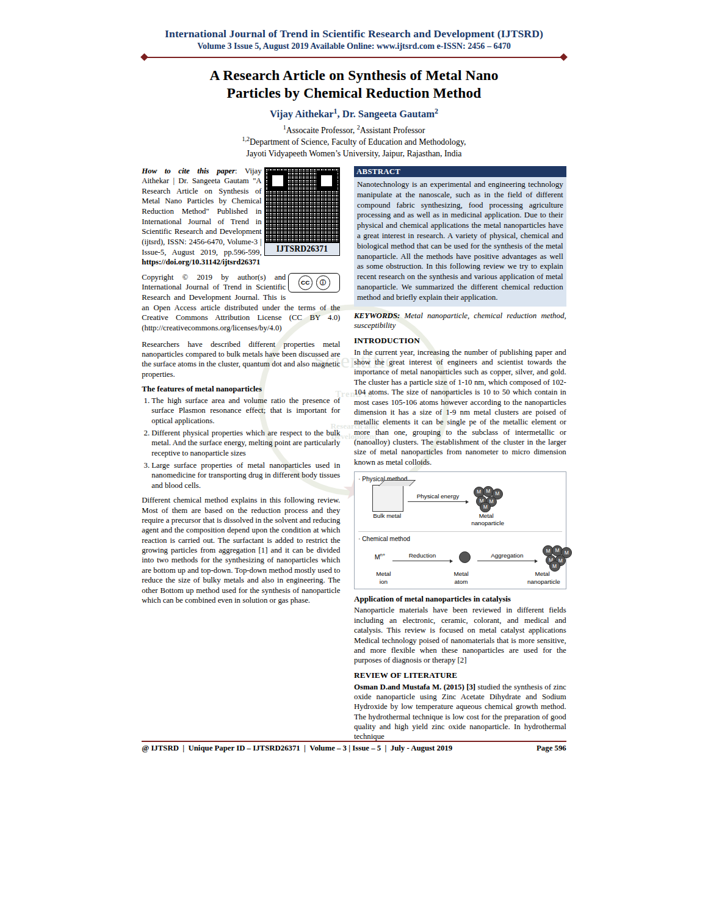Scientific
Trend in
Research and
Development
★
International Journal of Trend in Scientific Research and Development (IJTSRD)
Volume 3 Issue 5, August 2019 Available Online: www.ijtsrd.com e-ISSN: 2456 – 6470
A Research Article on Synthesis of Metal Nano
Particles by Chemical Reduction Method
Vijay Aithekar1, Dr. Sangeeta Gautam2
1Assocaite Professor, 2Assistant Professor
1,2Department of Science, Faculty of Education and Methodology,
Jayoti Vidyapeeth Women’s University, Jaipur, Rajasthan, India
IJTSRD26371
How to cite this paper: Vijay Aithekar | Dr. Sangeeta Gautam "A Research Article on Synthesis of Metal Nano Particles by Chemical Reduction Method" Published in International Journal of Trend in Scientific Research and Development (ijtsrd), ISSN: 2456-6470, Volume-3 | Issue-5, August 2019, pp.596-599, https://doi.org/10.31142/ijtsrd26371
CC ⓘ
Copyright © 2019 by author(s) and International Journal of Trend in Scientific Research and Development Journal. This is an Open Access article distributed under the terms of the Creative Commons Attribution License (CC BY 4.0) (http://creativecommons.org/licenses/by/4.0)
Researchers have described different properties metal nanoparticles compared to bulk metals have been discussed are the surface atoms in the cluster, quantum dot and also magnetic properties.
The features of metal nanoparticles
The high surface area and volume ratio the presence of surface Plasmon resonance effect; that is important for optical applications.
Different physical properties which are respect to the bulk metal. And the surface energy, melting point are particularly receptive to nanoparticle sizes
Large surface properties of metal nanoparticles used in nanomedicine for transporting drug in different body tissues and blood cells.
Different chemical method explains in this following review. Most of them are based on the reduction process and they require a precursor that is dissolved in the solvent and reducing agent and the composition depend upon the condition at which reaction is carried out. The surfactant is added to restrict the growing particles from aggregation [1] and it can be divided into two methods for the synthesizing of nanoparticles which are bottom up and top-down. Top-down method mostly used to reduce the size of bulky metals and also in engineering. The other Bottom up method used for the synthesis of nanoparticle which can be combined even in solution or gas phase.
ABSTRACT
Nanotechnology is an experimental and engineering technology manipulate at the nanoscale, such as in the field of different compound fabric synthesizing, food processing agriculture processing and as well as in medicinal application. Due to their physical and chemical applications the metal nanoparticles have a great interest in research. A variety of physical, chemical and biological method that can be used for the synthesis of the metal nanoparticle. All the methods have positive advantages as well as some obstruction. In this following review we try to explain recent research on the synthesis and various application of metal nanoparticle. We summarized the different chemical reduction method and briefly explain their application.
KEYWORDS: Metal nanoparticle, chemical reduction method, susceptibility
INTRODUCTION
In the current year, increasing the number of publishing paper and show the great interest of engineers and scientist towards the importance of metal nanoparticles such as copper, silver, and gold. The cluster has a particle size of 1-10 nm, which composed of 102-104 atoms. The size of nanoparticles is 10 to 50 which contain in most cases 105-106 atoms however according to the nanoparticles dimension it has a size of 1-9 nm metal clusters are poised of metallic elements it can be single pe of the metallic element or more than one, grouping to the subclass of intermetallic or (nanoalloy) clusters. The establishment of the cluster in the larger size of metal nanoparticles from nanometer to micro dimension known as metal colloids.
· Physical method
Physical energy
MMMMMM
Bulk metal
Metal nanoparticle
· Chemical method
Mn+
Reduction
Aggregation
MMMMMM
Metal ion
Metal atom
Metal nanoparticle
Application of metal nanoparticles in catalysis
Nanoparticle materials have been reviewed in different fields including an electronic, ceramic, colorant, and medical and catalysis. This review is focused on metal catalyst applications Medical technology poised of nanomaterials that is more sensitive, and more flexible when these nanoparticles are used for the purposes of diagnosis or therapy [2]
REVIEW OF LITERATURE
Osman D.and Mustafa M. (2015) [3] studied the synthesis of zinc oxide nanoparticle using Zinc Acetate Dihydrate and Sodium Hydroxide by low temperature aqueous chemical growth method. The hydrothermal technique is low cost for the preparation of good quality and high yield zinc oxide nanoparticle. In hydrothermal technique
@ IJTSRD | Unique Paper ID – IJTSRD26371 | Volume – 3 | Issue – 5 | July - August 2019 Page 596